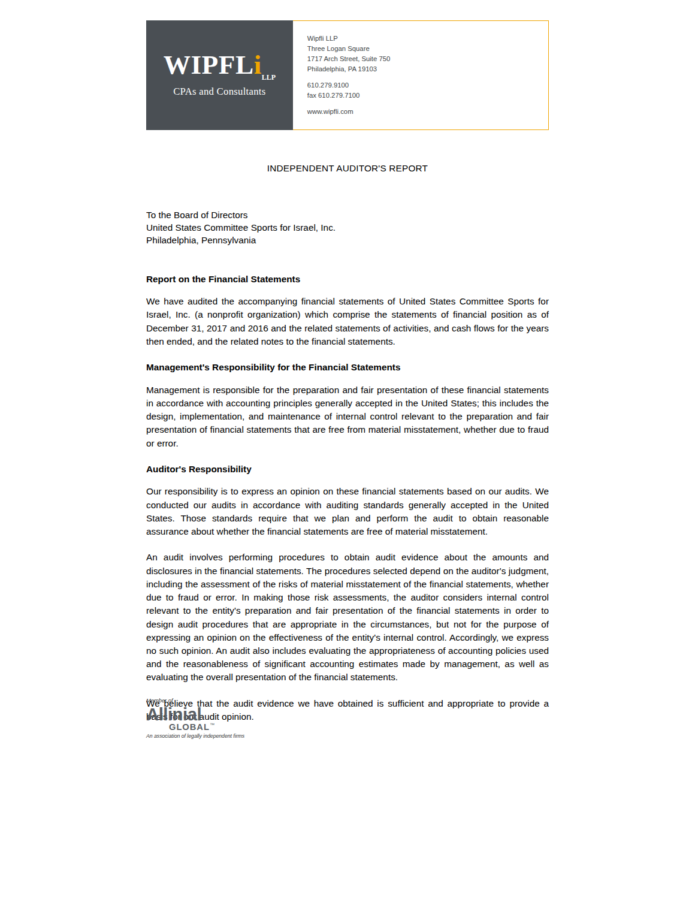WIPFLiLLP
CPAs and Consultants
Wipfli LLP
Three Logan Square
1717 Arch Street, Suite 750
Philadelphia, PA 19103
610.279.9100
fax 610.279.7100
www.wipfli.com
INDEPENDENT AUDITOR'S REPORT
To the Board of Directors
United States Committee Sports for Israel, Inc.
Philadelphia, Pennsylvania
Report on the Financial Statements
We have audited the accompanying financial statements of United States Committee Sports for Israel, Inc. (a nonprofit organization) which comprise the statements of financial position as of December 31, 2017 and 2016 and the related statements of activities, and cash flows for the years then ended, and the related notes to the financial statements.
Management's Responsibility for the Financial Statements
Management is responsible for the preparation and fair presentation of these financial statements in accordance with accounting principles generally accepted in the United States; this includes the design, implementation, and maintenance of internal control relevant to the preparation and fair presentation of financial statements that are free from material misstatement, whether due to fraud or error.
Auditor's Responsibility
Our responsibility is to express an opinion on these financial statements based on our audits. We conducted our audits in accordance with auditing standards generally accepted in the United States. Those standards require that we plan and perform the audit to obtain reasonable assurance about whether the financial statements are free of material misstatement.
An audit involves performing procedures to obtain audit evidence about the amounts and disclosures in the financial statements. The procedures selected depend on the auditor's judgment, including the assessment of the risks of material misstatement of the financial statements, whether due to fraud or error. In making those risk assessments, the auditor considers internal control relevant to the entity's preparation and fair presentation of the financial statements in order to design audit procedures that are appropriate in the circumstances, but not for the purpose of expressing an opinion on the effectiveness of the entity's internal control. Accordingly, we express no such opinion. An audit also includes evaluating the appropriateness of accounting policies used and the reasonableness of significant accounting estimates made by management, as well as evaluating the overall presentation of the financial statements.
We believe that the audit evidence we have obtained is sufficient and appropriate to provide a basis for our audit opinion.
Member of
Allinial
GLOBAL™
An association of legally independent firms